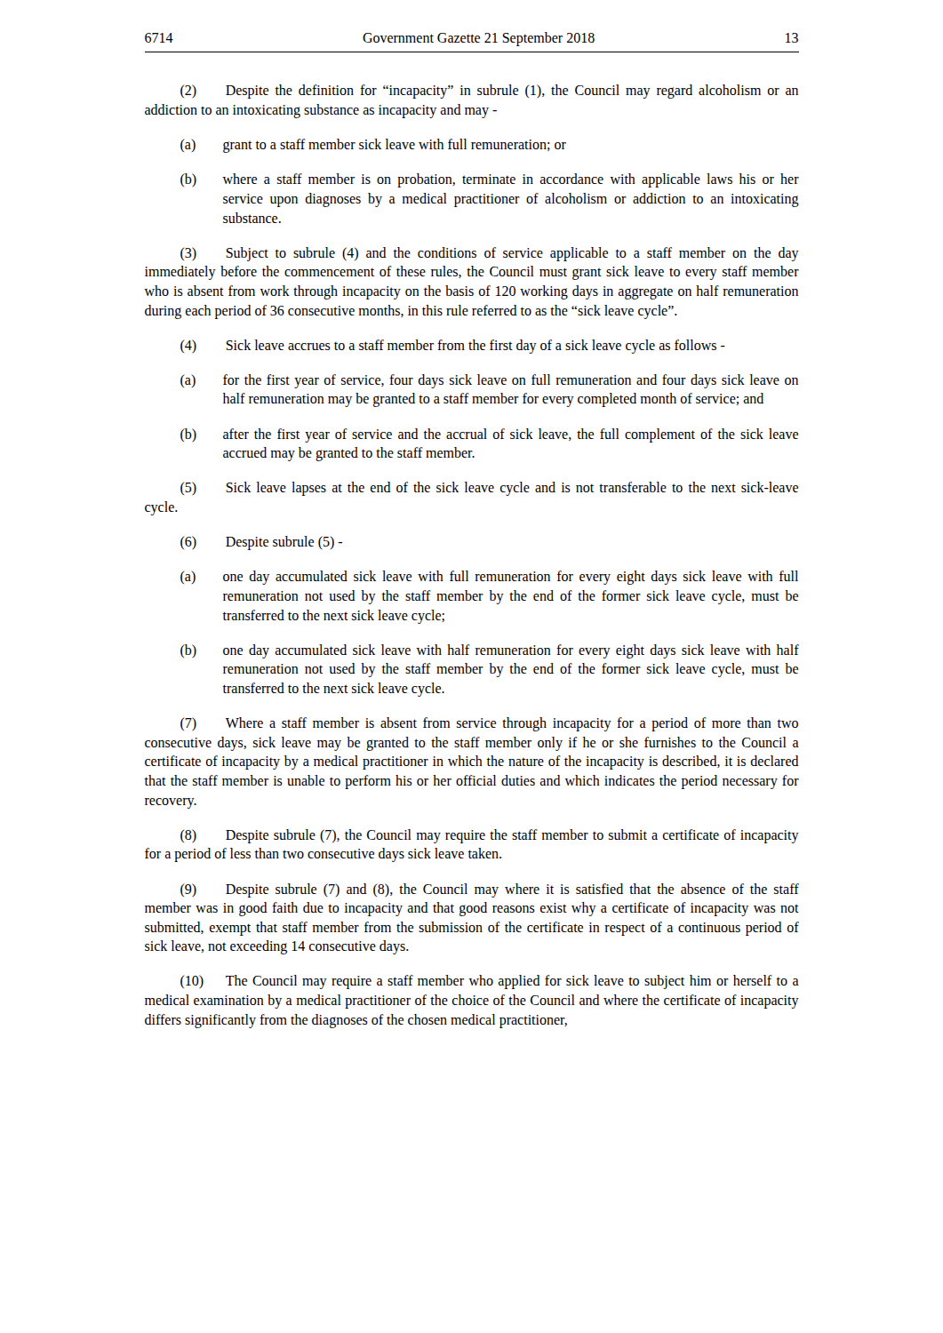6714 Government Gazette 21 September 2018 13
(2) Despite the definition for “incapacity” in subrule (1), the Council may regard alcoholism or an addiction to an intoxicating substance as incapacity and may -
(a) grant to a staff member sick leave with full remuneration; or
(b) where a staff member is on probation, terminate in accordance with applicable laws his or her service upon diagnoses by a medical practitioner of alcoholism or addiction to an intoxicating substance.
(3) Subject to subrule (4) and the conditions of service applicable to a staff member on the day immediately before the commencement of these rules, the Council must grant sick leave to every staff member who is absent from work through incapacity on the basis of 120 working days in aggregate on half remuneration during each period of 36 consecutive months, in this rule referred to as the “sick leave cycle”.
(4) Sick leave accrues to a staff member from the first day of a sick leave cycle as follows -
(a) for the first year of service, four days sick leave on full remuneration and four days sick leave on half remuneration may be granted to a staff member for every completed month of service; and
(b) after the first year of service and the accrual of sick leave, the full complement of the sick leave accrued may be granted to the staff member.
(5) Sick leave lapses at the end of the sick leave cycle and is not transferable to the next sick-leave cycle.
(6) Despite subrule (5) -
(a) one day accumulated sick leave with full remuneration for every eight days sick leave with full remuneration not used by the staff member by the end of the former sick leave cycle, must be transferred to the next sick leave cycle;
(b) one day accumulated sick leave with half remuneration for every eight days sick leave with half remuneration not used by the staff member by the end of the former sick leave cycle, must be transferred to the next sick leave cycle.
(7) Where a staff member is absent from service through incapacity for a period of more than two consecutive days, sick leave may be granted to the staff member only if he or she furnishes to the Council a certificate of incapacity by a medical practitioner in which the nature of the incapacity is described, it is declared that the staff member is unable to perform his or her official duties and which indicates the period necessary for recovery.
(8) Despite subrule (7), the Council may require the staff member to submit a certificate of incapacity for a period of less than two consecutive days sick leave taken.
(9) Despite subrule (7) and (8), the Council may where it is satisfied that the absence of the staff member was in good faith due to incapacity and that good reasons exist why a certificate of incapacity was not submitted, exempt that staff member from the submission of the certificate in respect of a continuous period of sick leave, not exceeding 14 consecutive days.
(10) The Council may require a staff member who applied for sick leave to subject him or herself to a medical examination by a medical practitioner of the choice of the Council and where the certificate of incapacity differs significantly from the diagnoses of the chosen medical practitioner,